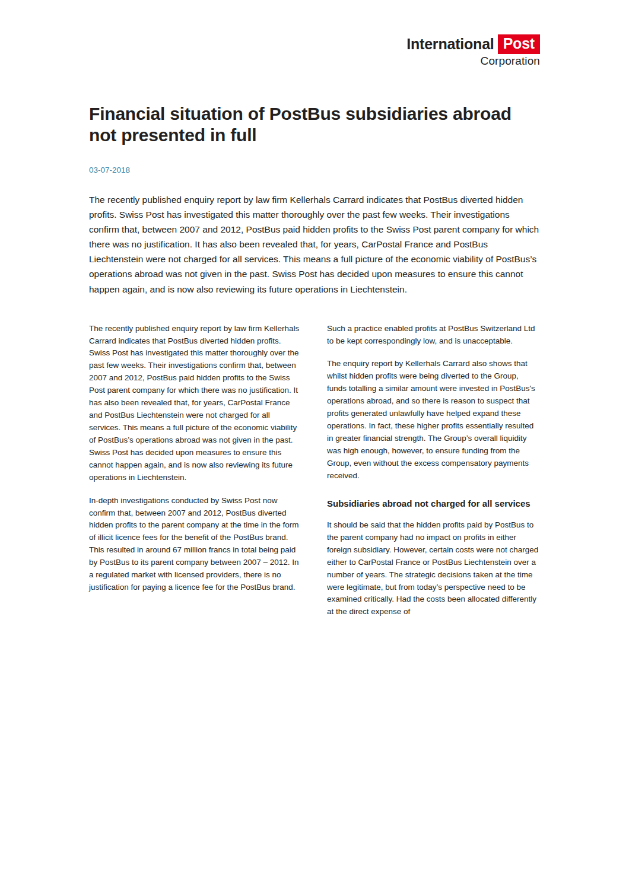International Post
Corporation
Financial situation of PostBus subsidiaries abroad not presented in full
03-07-2018
The recently published enquiry report by law firm Kellerhals Carrard indicates that PostBus diverted hidden profits. Swiss Post has investigated this matter thoroughly over the past few weeks. Their investigations confirm that, between 2007 and 2012, PostBus paid hidden profits to the Swiss Post parent company for which there was no justification. It has also been revealed that, for years, CarPostal France and PostBus Liechtenstein were not charged for all services. This means a full picture of the economic viability of PostBus’s operations abroad was not given in the past. Swiss Post has decided upon measures to ensure this cannot happen again, and is now also reviewing its future operations in Liechtenstein.
The recently published enquiry report by law firm Kellerhals Carrard indicates that PostBus diverted hidden profits. Swiss Post has investigated this matter thoroughly over the past few weeks. Their investigations confirm that, between 2007 and 2012, PostBus paid hidden profits to the Swiss Post parent company for which there was no justification. It has also been revealed that, for years, CarPostal France and PostBus Liechtenstein were not charged for all services. This means a full picture of the economic viability of PostBus’s operations abroad was not given in the past. Swiss Post has decided upon measures to ensure this cannot happen again, and is now also reviewing its future operations in Liechtenstein.
In-depth investigations conducted by Swiss Post now confirm that, between 2007 and 2012, PostBus diverted hidden profits to the parent company at the time in the form of illicit licence fees for the benefit of the PostBus brand. This resulted in around 67 million francs in total being paid by PostBus to its parent company between 2007 – 2012. In a regulated market with licensed providers, there is no justification for paying a licence fee for the PostBus brand. Such a practice enabled profits at PostBus Switzerland Ltd to be kept correspondingly low, and is unacceptable.
The enquiry report by Kellerhals Carrard also shows that whilst hidden profits were being diverted to the Group, funds totalling a similar amount were invested in PostBus's operations abroad, and so there is reason to suspect that profits generated unlawfully have helped expand these operations. In fact, these higher profits essentially resulted in greater financial strength. The Group’s overall liquidity was high enough, however, to ensure funding from the Group, even without the excess compensatory payments received.
Subsidiaries abroad not charged for all services
It should be said that the hidden profits paid by PostBus to the parent company had no impact on profits in either foreign subsidiary. However, certain costs were not charged either to CarPostal France or PostBus Liechtenstein over a number of years. The strategic decisions taken at the time were legitimate, but from today’s perspective need to be examined critically. Had the costs been allocated differently at the direct expense of